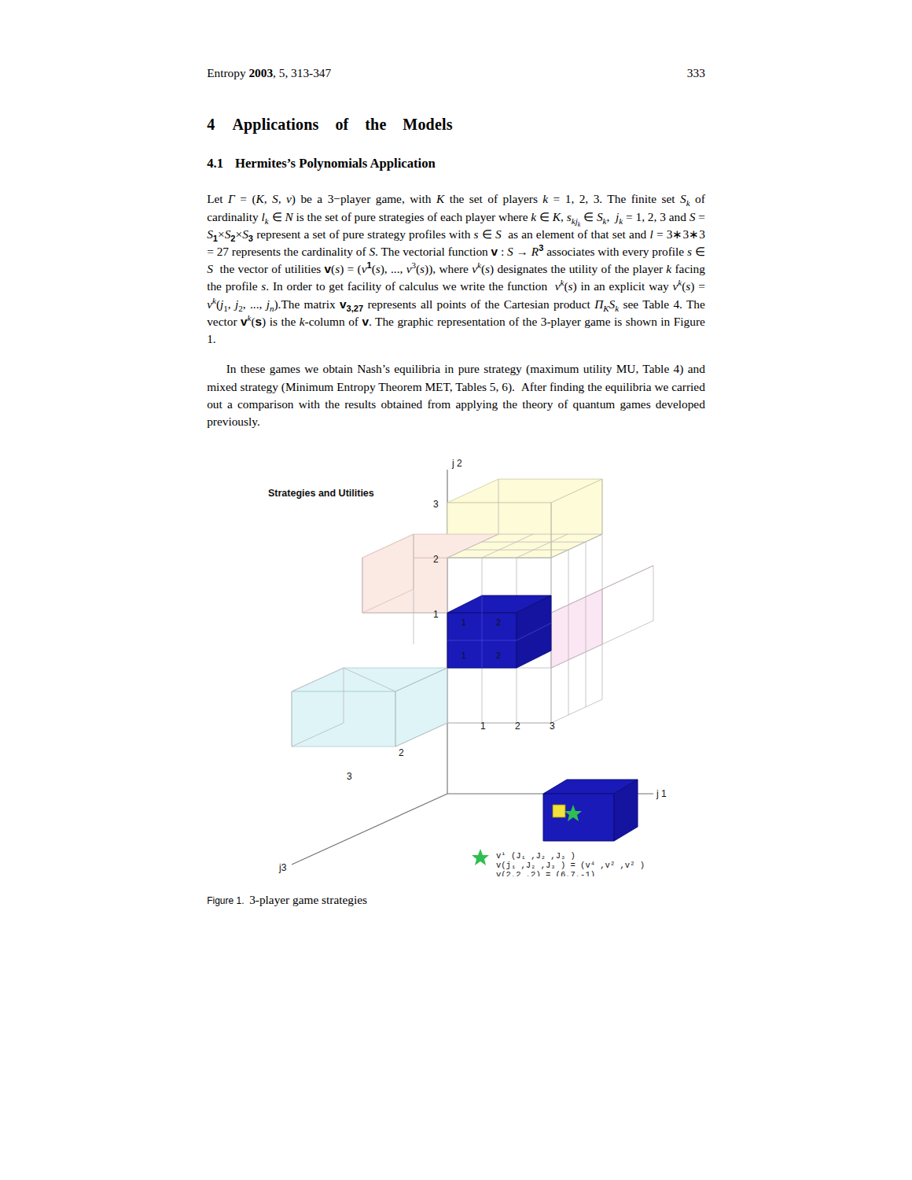Entropy 2003, 5, 313-347
333
4 Applications of the Models
4.1 Hermites’s Polynomials Application
Let Γ = (K, S, v) be a 3−player game, with K the set of players k = 1, 2, 3. The finite set Sk of cardinality lk ∈ N is the set of pure strategies of each player where k ∈ K, skjk ∈ Sk, jk = 1, 2, 3 and S = S1×S2×S3 represent a set of pure strategy profiles with s ∈ S as an element of that set and l = 3∗3∗3 = 27 represents the cardinality of S. The vectorial function v : S → R3 associates with every profile s ∈ S the vector of utilities v(s) = (v1(s), ..., v3(s)), where vk(s) designates the utility of the player k facing the profile s. In order to get facility of calculus we write the function vk(s) in an explicit way vk(s) = vk(j1, j2, ..., jn).The matrix v3,27 represents all points of the Cartesian product ΠKSk see Table 4. The vector vk(s) is the k-column of v. The graphic representation of the 3-player game is shown in Figure 1.
In these games we obtain Nash’s equilibria in pure strategy (maximum utility MU, Table 4) and mixed strategy (Minimum Entropy Theorem MET, Tables 5, 6). After finding the equilibria we carried out a comparison with the results obtained from applying the theory of quantum games developed previously.
j 2 j 1 j3 Strategies and Utilities 1 2 1 2 3 2 1 1 2 3 2 3 vⁱ (J₁ ,J₂ ,J₃ ) v(j₁ ,J₂ ,J₃ ) = (v⁴ ,v² ,v² ) v(2,2 ,2) = (6,7,-1)
Figure 1. 3-player game strategies